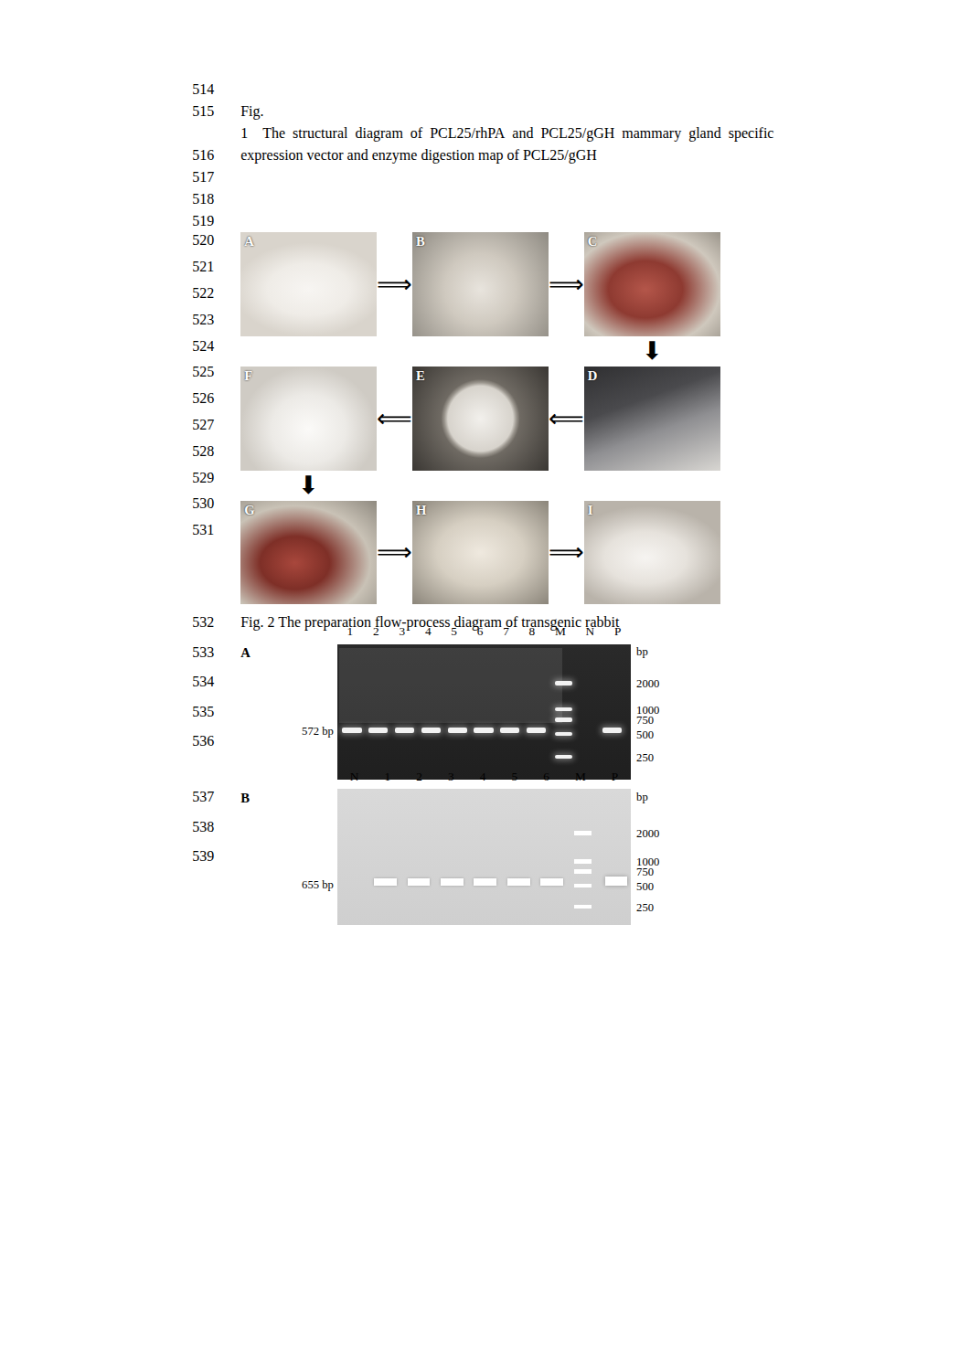514
515
Fig. 1 The structural diagram of PCL25/rhPA and PCL25/gGH mammary gland specific
516
expression vector and enzyme digestion map of PCL25/gGH
517
518
519
520
521
522
523
524
525
526
527
528
529
530
531
| A | ⟹ | B | ⟹ | C |
| | ⬇ |
| F | ⟸ | E | ⟸ | D |
| ⬇ | |
| G | ⟹ | H | ⟹ | I |
532
Fig. 2 The preparation flow-process diagram of transgenic rabbit
533
534
535
536
A
572 bp
12345678 MNP
bp 2000 1000 750 500 250
537
538
539
B
655 bp
N 123456 MP
bp 2000 1000 750 500 250